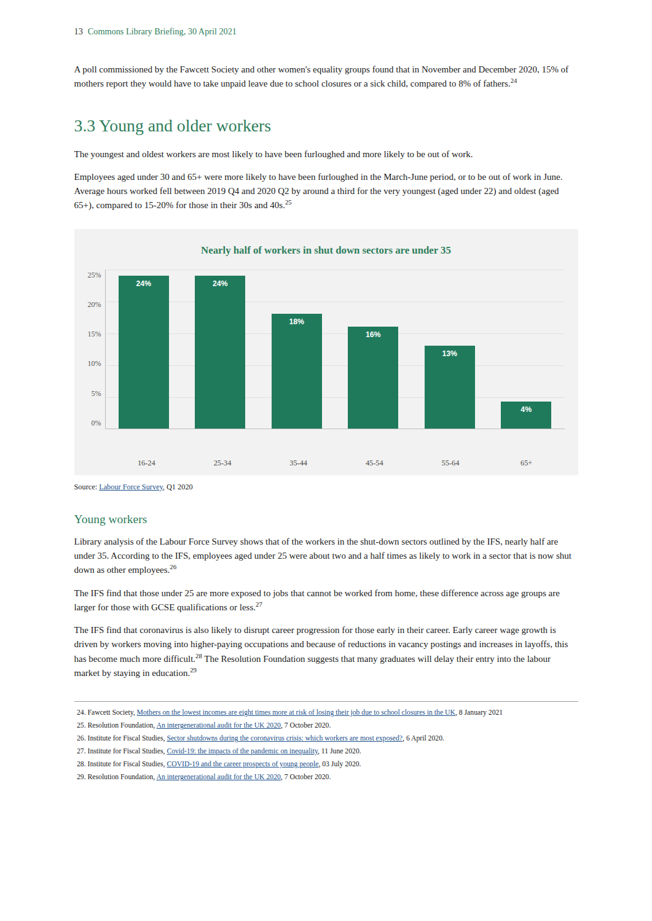13 Commons Library Briefing, 30 April 2021
A poll commissioned by the Fawcett Society and other women's equality groups found that in November and December 2020, 15% of mothers report they would have to take unpaid leave due to school closures or a sick child, compared to 8% of fathers.24
3.3 Young and older workers
The youngest and oldest workers are most likely to have been furloughed and more likely to be out of work.
Employees aged under 30 and 65+ were more likely to have been furloughed in the March-June period, or to be out of work in June. Average hours worked fell between 2019 Q4 and 2020 Q2 by around a third for the very youngest (aged under 22) and oldest (aged 65+), compared to 15-20% for those in their 30s and 40s.25
Nearly half of workers in shut down sectors are under 35
25%
20%
15%
10%
5%
0%
24%
24%
18%
16%
13%
4%
16-24
25-34
35-44
45-54
55-64
65+
Source: Labour Force Survey, Q1 2020
Young workers
Library analysis of the Labour Force Survey shows that of the workers in the shut-down sectors outlined by the IFS, nearly half are under 35. According to the IFS, employees aged under 25 were about two and a half times as likely to work in a sector that is now shut down as other employees.26
The IFS find that those under 25 are more exposed to jobs that cannot be worked from home, these difference across age groups are larger for those with GCSE qualifications or less.27
The IFS find that coronavirus is also likely to disrupt career progression for those early in their career. Early career wage growth is driven by workers moving into higher-paying occupations and because of reductions in vacancy postings and increases in layoffs, this has become much more difficult.28 The Resolution Foundation suggests that many graduates will delay their entry into the labour market by staying in education.29
Fawcett Society, Mothers on the lowest incomes are eight times more at risk of losing their job due to school closures in the UK, 8 January 2021
Resolution Foundation, An intergenerational audit for the UK 2020, 7 October 2020.
Institute for Fiscal Studies, Sector shutdowns during the coronavirus crisis: which workers are most exposed?, 6 April 2020.
Institute for Fiscal Studies, Covid-19: the impacts of the pandemic on inequality, 11 June 2020.
Institute for Fiscal Studies, COVID-19 and the career prospects of young people, 03 July 2020.
Resolution Foundation, An intergenerational audit for the UK 2020, 7 October 2020.